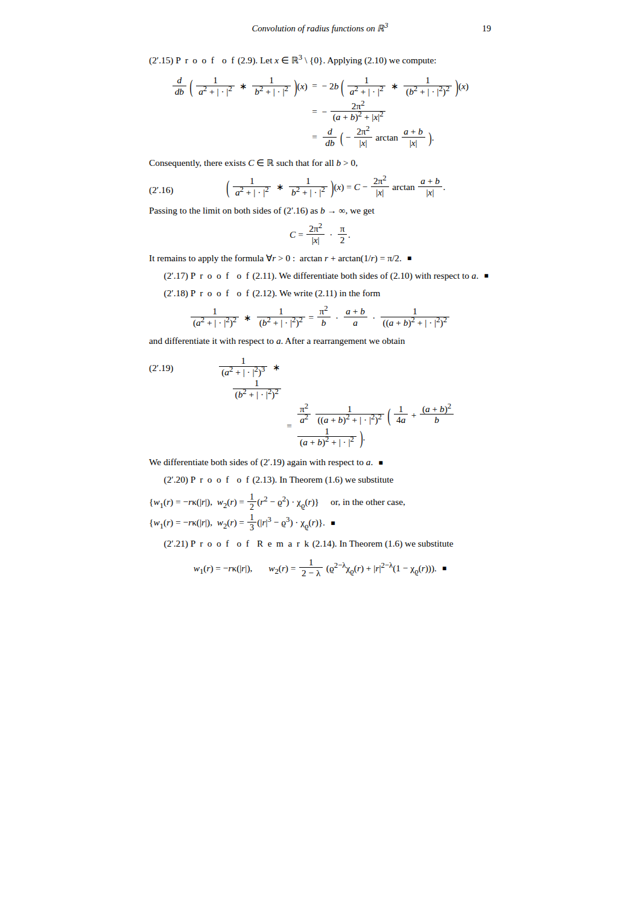Convolution of radius functions on ℝ3 19
(2′.15) P r o o f o f (2.9). Let x ∈ ℝ3 \ {0}. Applying (2.10) we compute:
| d db ( 1 a 2 + / · / 2 ∗ 1 b 2 + / · / 2 ) ( x ) | = | − 2 b ( 1 a 2 + / · / 2 ∗ 1 ( b 2 + / · / 2 ) 2 ) ( x ) |
| | = | − 2π 2 ( a + b ) 2 + / x / 2 |
| | = | d db ( − 2π 2 / x / arctan a + b / x / ) . |
Consequently, there exists C ∈ ℝ such that for all b > 0,
(2′.16)
( 1 a2 + | · |2 ∗ 1 b2 + | · |2 )(x) = C − 2π2|x| arctan a + b|x|.
Passing to the limit on both sides of (2′.16) as b → ∞, we get
C = 2π2|x| · π 2.
It remains to apply the formula ∀r > 0 : arctan r + arctan(1/r) = π/2.
(2′.17) P r o o f o f (2.11). We differentiate both sides of (2.10) with respect to a.
(2′.18) P r o o f o f (2.12). We write (2.11) in the form
1(a2 + | · |2)2 ∗ 1(b2 + | · |2)2 = π2 b · a + b a · 1((a + b)2 + | · |2)2
and differentiate it with respect to a. After a rearrangement we obtain
(2′.19)
| 1 ( a 2 + / · / 2 ) 3 ∗ 1 ( b 2 + / · / 2 ) 2 | | |
| | = | π 2 a 2 1 (( a + b ) 2 + / · / 2 ) 2 ( 1 4 a + ( a + b ) 2 b 1 ( a + b ) 2 + / · / 2 ) . |
We differentiate both sides of (2′.19) again with respect to a.
(2′.20) P r o o f o f (2.13). In Theorem (1.6) we substitute
{w1(r) = −rκ(|r|), w2(r) = 12(r2 − ϱ2) · χϱ(r)} or, in the other case,
{w1(r) = −rκ(|r|), w2(r) = 13(|r|3 − ϱ3) · χϱ(r)}.
(2′.21) P r o o f o f R e m a r k (2.14). In Theorem (1.6) we substitute
w1(r) = −rκ(|r|), w2(r) = 12 − λ (ϱ2−λχϱ(r) + |r|2−λ(1 − χϱ(r))).